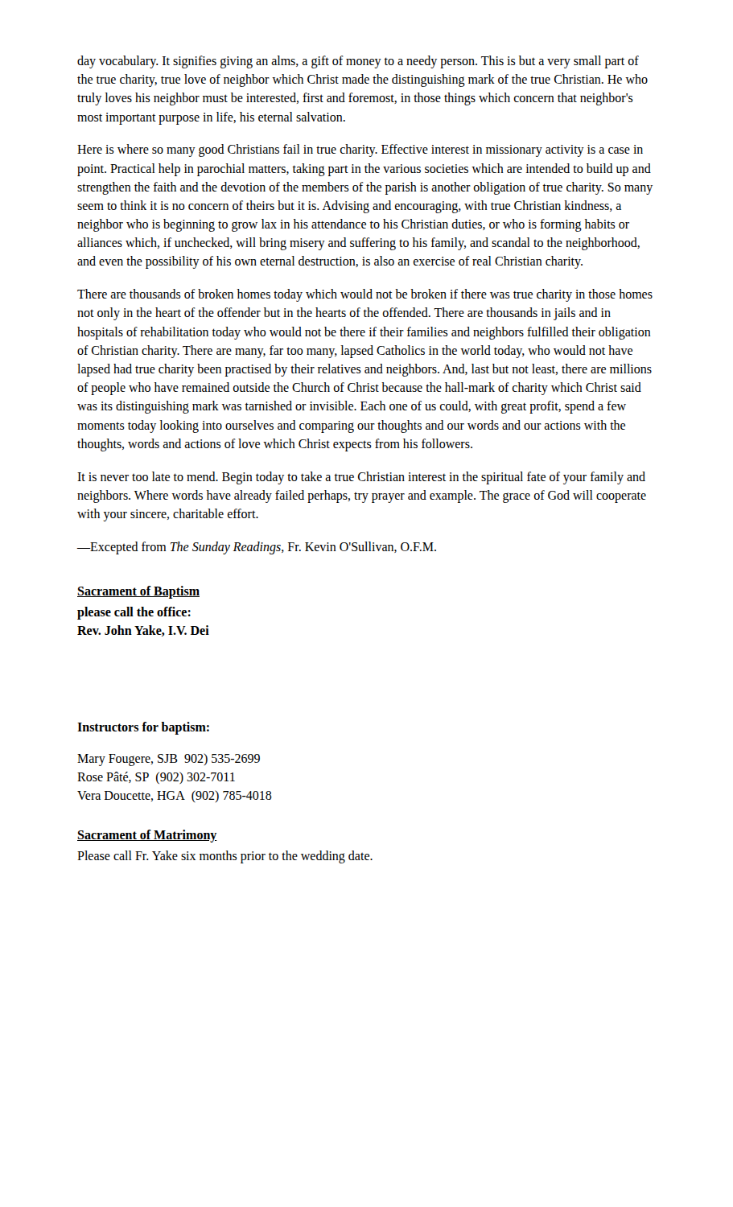day vocabulary. It signifies giving an alms, a gift of money to a needy person. This is but a very small part of the true charity, true love of neighbor which Christ made the distinguishing mark of the true Christian. He who truly loves his neighbor must be interested, first and foremost, in those things which concern that neighbor's most important purpose in life, his eternal salvation.
Here is where so many good Christians fail in true charity. Effective interest in missionary activity is a case in point. Practical help in parochial matters, taking part in the various societies which are intended to build up and strengthen the faith and the devotion of the members of the parish is another obligation of true charity. So many seem to think it is no concern of theirs but it is. Advising and encouraging, with true Christian kindness, a neighbor who is beginning to grow lax in his attendance to his Christian duties, or who is forming habits or alliances which, if unchecked, will bring misery and suffering to his family, and scandal to the neighborhood, and even the possibility of his own eternal destruction, is also an exercise of real Christian charity.
There are thousands of broken homes today which would not be broken if there was true charity in those homes not only in the heart of the offender but in the hearts of the offended. There are thousands in jails and in hospitals of rehabilitation today who would not be there if their families and neighbors fulfilled their obligation of Christian charity. There are many, far too many, lapsed Catholics in the world today, who would not have lapsed had true charity been practised by their relatives and neighbors. And, last but not least, there are millions of people who have remained outside the Church of Christ because the hall-mark of charity which Christ said was its distinguishing mark was tarnished or invisible. Each one of us could, with great profit, spend a few moments today looking into ourselves and comparing our thoughts and our words and our actions with the thoughts, words and actions of love which Christ expects from his followers.
It is never too late to mend. Begin today to take a true Christian interest in the spiritual fate of your family and neighbors. Where words have already failed perhaps, try prayer and example. The grace of God will cooperate with your sincere, charitable effort.
—Excepted from The Sunday Readings, Fr. Kevin O'Sullivan, O.F.M.
Sacrament of Baptism
please call the office:
Rev. John Yake, I.V. Dei
Instructors for baptism:
Mary Fougere, SJB 902) 535-2699
Rose Pâté, SP (902) 302-7011
Vera Doucette, HGA (902) 785-4018
Sacrament of Matrimony
Please call Fr. Yake six months prior to the wedding date.